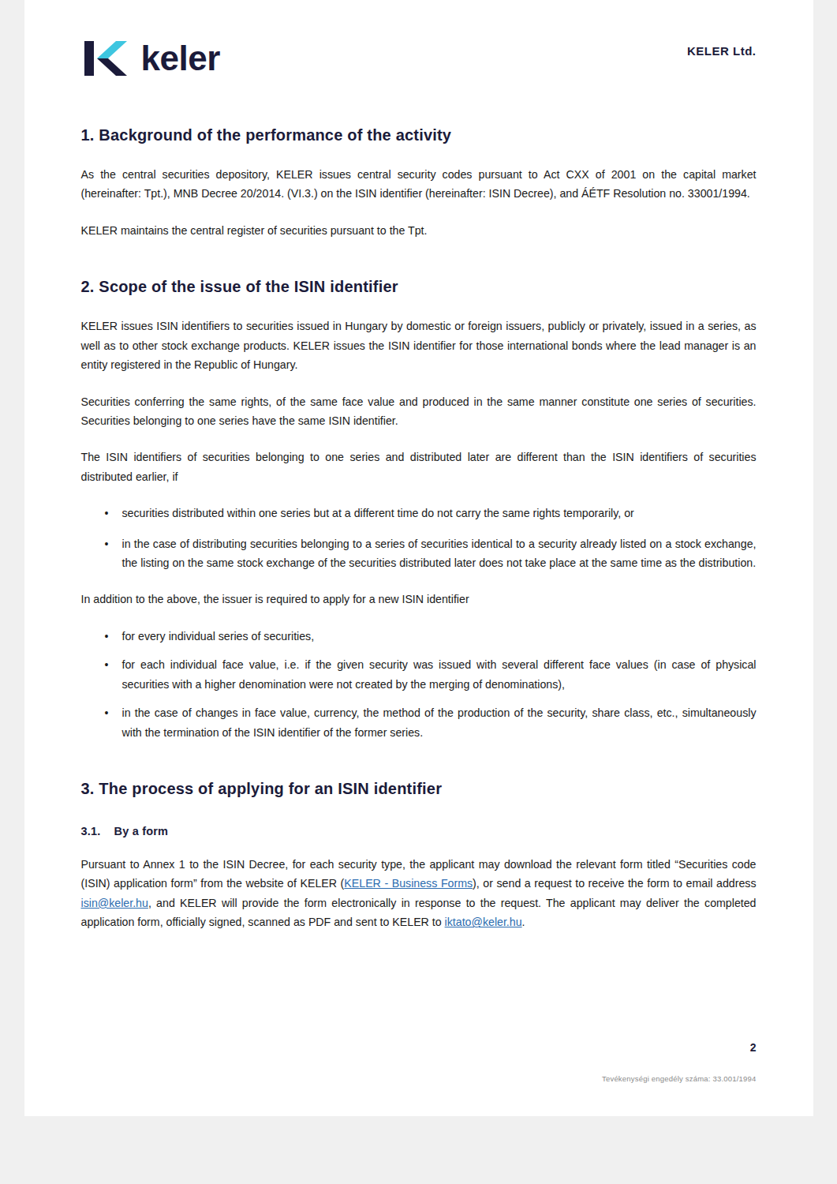keler
KELER Ltd.
1. Background of the performance of the activity
As the central securities depository, KELER issues central security codes pursuant to Act CXX of 2001 on the capital market (hereinafter: Tpt.), MNB Decree 20/2014. (VI.3.) on the ISIN identifier (hereinafter: ISIN Decree), and ÁÉTF Resolution no. 33001/1994.
KELER maintains the central register of securities pursuant to the Tpt.
2. Scope of the issue of the ISIN identifier
KELER issues ISIN identifiers to securities issued in Hungary by domestic or foreign issuers, publicly or privately, issued in a series, as well as to other stock exchange products. KELER issues the ISIN identifier for those international bonds where the lead manager is an entity registered in the Republic of Hungary.
Securities conferring the same rights, of the same face value and produced in the same manner constitute one series of securities. Securities belonging to one series have the same ISIN identifier.
The ISIN identifiers of securities belonging to one series and distributed later are different than the ISIN identifiers of securities distributed earlier, if
securities distributed within one series but at a different time do not carry the same rights temporarily, or
in the case of distributing securities belonging to a series of securities identical to a security already listed on a stock exchange, the listing on the same stock exchange of the securities distributed later does not take place at the same time as the distribution.
In addition to the above, the issuer is required to apply for a new ISIN identifier
for every individual series of securities,
for each individual face value, i.e. if the given security was issued with several different face values (in case of physical securities with a higher denomination were not created by the merging of denominations),
in the case of changes in face value, currency, the method of the production of the security, share class, etc., simultaneously with the termination of the ISIN identifier of the former series.
3. The process of applying for an ISIN identifier
3.1. By a form
Pursuant to Annex 1 to the ISIN Decree, for each security type, the applicant may download the relevant form titled “Securities code (ISIN) application form” from the website of KELER (KELER - Business Forms), or send a request to receive the form to email address isin@keler.hu, and KELER will provide the form electronically in response to the request. The applicant may deliver the completed application form, officially signed, scanned as PDF and sent to KELER to iktato@keler.hu.
2
Tevékenységi engedély száma: 33.001/1994